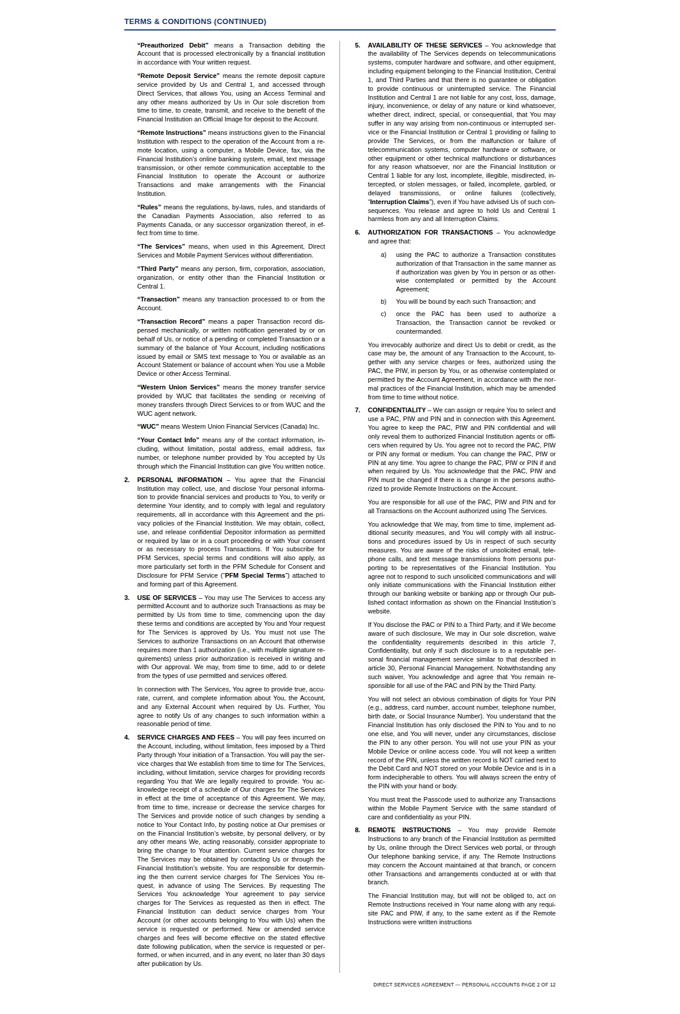TERMS & CONDITIONS (CONTINUED)
“Preauthorized Debit” means a Transaction debiting the Account that is processed electronically by a financial institution in accordance with Your written request.
“Remote Deposit Service” means the remote deposit capture service provided by Us and Central 1, and accessed through Direct Services, that allows You, using an Access Terminal and any other means authorized by Us in Our sole discretion from time to time, to create, transmit, and receive to the benefit of the Financial Institution an Official Image for deposit to the Account.
“Remote Instructions” means instructions given to the Financial Institution with respect to the operation of the Account from a remote location, using a computer, a Mobile Device, fax, via the Financial Institution’s online banking system, email, text message transmission, or other remote communication acceptable to the Financial Institution to operate the Account or authorize Transactions and make arrangements with the Financial Institution.
“Rules” means the regulations, by-laws, rules, and standards of the Canadian Payments Association, also referred to as Payments Canada, or any successor organization thereof, in effect from time to time.
“The Services” means, when used in this Agreement, Direct Services and Mobile Payment Services without differentiation.
“Third Party” means any person, firm, corporation, association, organization, or entity other than the Financial Institution or Central 1.
“Transaction” means any transaction processed to or from the Account.
“Transaction Record” means a paper Transaction record dispensed mechanically, or written notification generated by or on behalf of Us, or notice of a pending or completed Transaction or a summary of the balance of Your Account, including notifications issued by email or SMS text message to You or available as an Account Statement or balance of account when You use a Mobile Device or other Access Terminal.
“Western Union Services” means the money transfer service provided by WUC that facilitates the sending or receiving of money transfers through Direct Services to or from WUC and the WUC agent network.
“WUC” means Western Union Financial Services (Canada) Inc.
“Your Contact Info” means any of the contact information, including, without limitation, postal address, email address, fax number, or telephone number provided by You accepted by Us through which the Financial Institution can give You written notice.
2.
PERSONAL INFORMATION – You agree that the Financial Institution may collect, use, and disclose Your personal information to provide financial services and products to You, to verify or determine Your identity, and to comply with legal and regulatory requirements, all in accordance with this Agreement and the privacy policies of the Financial Institution. We may obtain, collect, use, and release confidential Depositor information as permitted or required by law or in a court proceeding or with Your consent or as necessary to process Transactions. If You subscribe for PFM Services, special terms and conditions will also apply, as more particularly set forth in the PFM Schedule for Consent and Disclosure for PFM Service (“PFM Special Terms”) attached to and forming part of this Agreement.
3.
USE OF SERVICES – You may use The Services to access any permitted Account and to authorize such Transactions as may be permitted by Us from time to time, commencing upon the day these terms and conditions are accepted by You and Your request for The Services is approved by Us. You must not use The Services to authorize Transactions on an Account that otherwise requires more than 1 authorization (i.e., with multiple signature requirements) unless prior authorization is received in writing and with Our approval. We may, from time to time, add to or delete from the types of use permitted and services offered.
In connection with The Services, You agree to provide true, accurate, current, and complete information about You, the Account, and any External Account when required by Us. Further, You agree to notify Us of any changes to such information within a reasonable period of time.
4.
SERVICE CHARGES AND FEES – You will pay fees incurred on the Account, including, without limitation, fees imposed by a Third Party through Your initiation of a Transaction. You will pay the service charges that We establish from time to time for The Services, including, without limitation, service charges for providing records regarding You that We are legally required to provide. You acknowledge receipt of a schedule of Our charges for The Services in effect at the time of acceptance of this Agreement. We may, from time to time, increase or decrease the service charges for The Services and provide notice of such changes by sending a notice to Your Contact Info, by posting notice at Our premises or on the Financial Institution’s website, by personal delivery, or by any other means We, acting reasonably, consider appropriate to bring the change to Your attention. Current service charges for The Services may be obtained by contacting Us or through the Financial Institution’s website. You are responsible for determining the then current service charges for The Services You request, in advance of using The Services. By requesting The Services You acknowledge Your agreement to pay service charges for The Services as requested as then in effect. The Financial Institution can deduct service charges from Your Account (or other accounts belonging to You with Us) when the service is requested or performed. New or amended service charges and fees will become effective on the stated effective date following publication, when the service is requested or performed, or when incurred, and in any event, no later than 30 days after publication by Us.
5.
AVAILABILITY OF THESE SERVICES – You acknowledge that the availability of The Services depends on telecommunications systems, computer hardware and software, and other equipment, including equipment belonging to the Financial Institution, Central 1, and Third Parties and that there is no guarantee or obligation to provide continuous or uninterrupted service. The Financial Institution and Central 1 are not liable for any cost, loss, damage, injury, inconvenience, or delay of any nature or kind whatsoever, whether direct, indirect, special, or consequential, that You may suffer in any way arising from non-continuous or interrupted service or the Financial Institution or Central 1 providing or failing to provide The Services, or from the malfunction or failure of telecommunication systems, computer hardware or software, or other equipment or other technical malfunctions or disturbances for any reason whatsoever, nor are the Financial Institution or Central 1 liable for any lost, incomplete, illegible, misdirected, intercepted, or stolen messages, or failed, incomplete, garbled, or delayed transmissions, or online failures (collectively, “Interruption Claims”), even if You have advised Us of such consequences. You release and agree to hold Us and Central 1 harmless from any and all Interruption Claims.
6.
AUTHORIZATION FOR TRANSACTIONS – You acknowledge and agree that:
a)
using the PAC to authorize a Transaction constitutes authorization of that Transaction in the same manner as if authorization was given by You in person or as otherwise contemplated or permitted by the Account Agreement;
b)
You will be bound by each such Transaction; and
c)
once the PAC has been used to authorize a Transaction, the Transaction cannot be revoked or countermanded.
You irrevocably authorize and direct Us to debit or credit, as the case may be, the amount of any Transaction to the Account, together with any service charges or fees, authorized using the PAC, the PIW, in person by You, or as otherwise contemplated or permitted by the Account Agreement, in accordance with the normal practices of the Financial Institution, which may be amended from time to time without notice.
7.
CONFIDENTIALITY – We can assign or require You to select and use a PAC, PIW and PIN and in connection with this Agreement. You agree to keep the PAC, PIW and PIN confidential and will only reveal them to authorized Financial Institution agents or officers when required by Us. You agree not to record the PAC, PIW or PIN any format or medium. You can change the PAC, PIW or PIN at any time. You agree to change the PAC, PIW or PIN if and when required by Us. You acknowledge that the PAC, PIW and PIN must be changed if there is a change in the persons authorized to provide Remote Instructions on the Account.
You are responsible for all use of the PAC, PIW and PIN and for all Transactions on the Account authorized using The Services.
You acknowledge that We may, from time to time, implement additional security measures, and You will comply with all instructions and procedures issued by Us in respect of such security measures. You are aware of the risks of unsolicited email, telephone calls, and text message transmissions from persons purporting to be representatives of the Financial Institution. You agree not to respond to such unsolicited communications and will only initiate communications with the Financial Institution either through our banking website or banking app or through Our published contact information as shown on the Financial Institution’s website.
If You disclose the PAC or PIN to a Third Party, and if We become aware of such disclosure, We may in Our sole discretion, waive the confidentiality requirements described in this article 7, Confidentiality, but only if such disclosure is to a reputable personal financial management service similar to that described in article 30, Personal Financial Management. Notwithstanding any such waiver, You acknowledge and agree that You remain responsible for all use of the PAC and PIN by the Third Party.
You will not select an obvious combination of digits for Your PIN (e.g., address, card number, account number, telephone number, birth date, or Social Insurance Number). You understand that the Financial Institution has only disclosed the PIN to You and to no one else, and You will never, under any circumstances, disclose the PIN to any other person. You will not use your PIN as your Mobile Device or online access code. You will not keep a written record of the PIN, unless the written record is NOT carried next to the Debit Card and NOT stored on your Mobile Device and is in a form indecipherable to others. You will always screen the entry of the PIN with your hand or body.
You must treat the Passcode used to authorize any Transactions within the Mobile Payment Service with the same standard of care and confidentiality as your PIN.
8.
REMOTE INSTRUCTIONS – You may provide Remote Instructions to any branch of the Financial Institution as permitted by Us, online through the Direct Services web portal, or through Our telephone banking service, if any. The Remote Instructions may concern the Account maintained at that branch, or concern other Transactions and arrangements conducted at or with that branch.
The Financial Institution may, but will not be obliged to, act on Remote Instructions received in Your name along with any requisite PAC and PIW, if any, to the same extent as if the Remote Instructions were written instructions
DIRECT SERVICES AGREEMENT — PERSONAL ACCOUNTS PAGE 2 OF 12